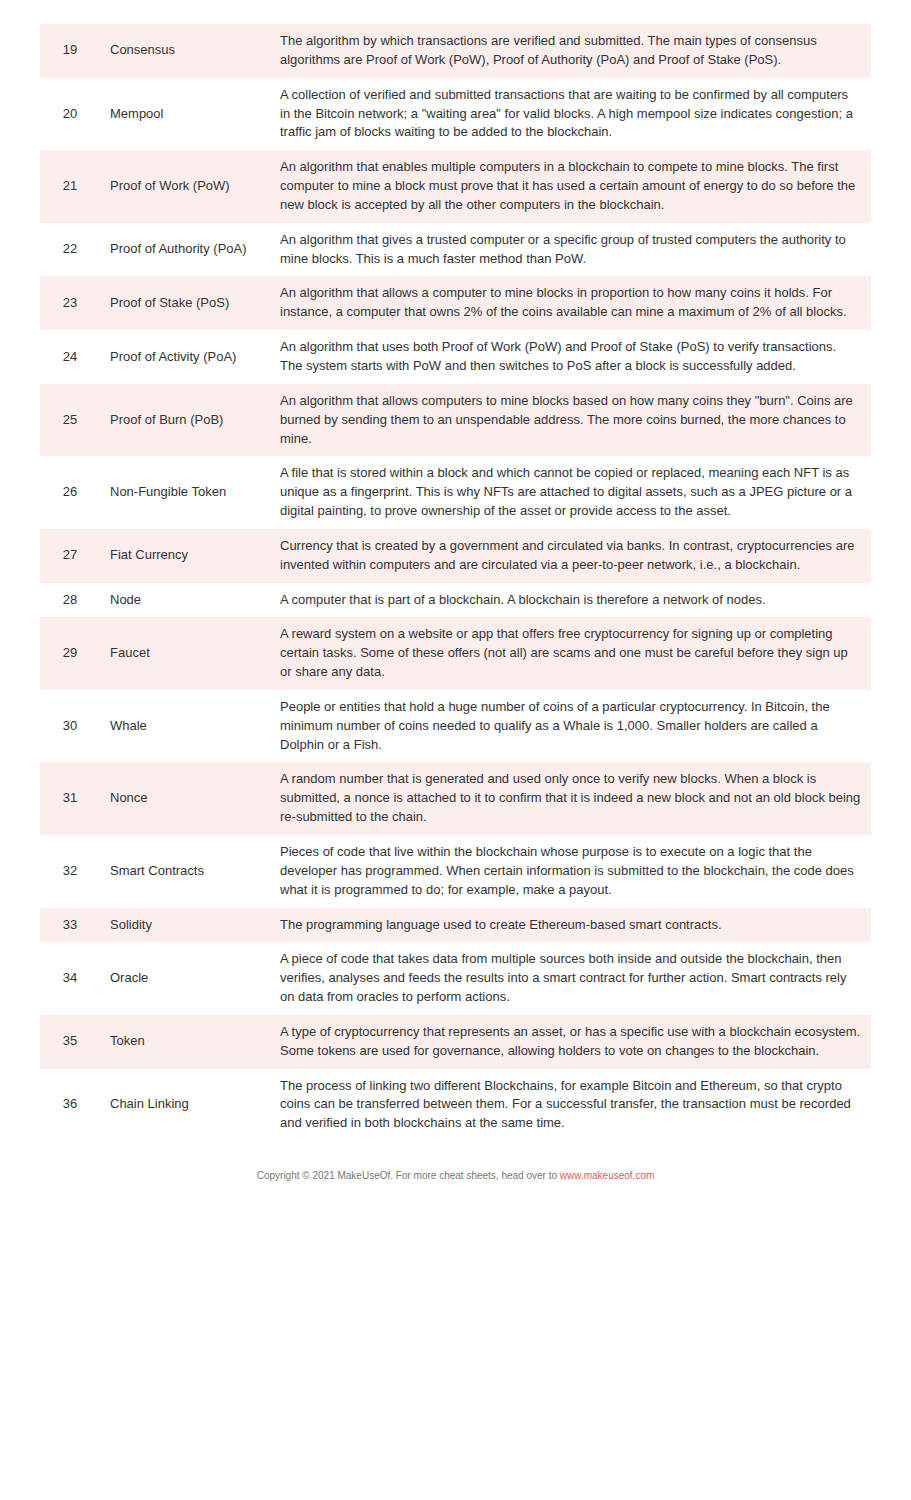| 19 | Consensus | The algorithm by which transactions are verified and submitted. The main types of consensus algorithms are Proof of Work (PoW), Proof of Authority (PoA) and Proof of Stake (PoS). |
| 20 | Mempool | A collection of verified and submitted transactions that are waiting to be confirmed by all computers in the Bitcoin network; a "waiting area" for valid blocks. A high mempool size indicates congestion; a traffic jam of blocks waiting to be added to the blockchain. |
| 21 | Proof of Work (PoW) | An algorithm that enables multiple computers in a blockchain to compete to mine blocks. The first computer to mine a block must prove that it has used a certain amount of energy to do so before the new block is accepted by all the other computers in the blockchain. |
| 22 | Proof of Authority (PoA) | An algorithm that gives a trusted computer or a specific group of trusted computers the authority to mine blocks. This is a much faster method than PoW. |
| 23 | Proof of Stake (PoS) | An algorithm that allows a computer to mine blocks in proportion to how many coins it holds. For instance, a computer that owns 2% of the coins available can mine a maximum of 2% of all blocks. |
| 24 | Proof of Activity (PoA) | An algorithm that uses both Proof of Work (PoW) and Proof of Stake (PoS) to verify transactions. The system starts with PoW and then switches to PoS after a block is successfully added. |
| 25 | Proof of Burn (PoB) | An algorithm that allows computers to mine blocks based on how many coins they "burn". Coins are burned by sending them to an unspendable address. The more coins burned, the more chances to mine. |
| 26 | Non-Fungible Token | A file that is stored within a block and which cannot be copied or replaced, meaning each NFT is as unique as a fingerprint. This is why NFTs are attached to digital assets, such as a JPEG picture or a digital painting, to prove ownership of the asset or provide access to the asset. |
| 27 | Fiat Currency | Currency that is created by a government and circulated via banks. In contrast, cryptocurrencies are invented within computers and are circulated via a peer-to-peer network, i.e., a blockchain. |
| 28 | Node | A computer that is part of a blockchain. A blockchain is therefore a network of nodes. |
| 29 | Faucet | A reward system on a website or app that offers free cryptocurrency for signing up or completing certain tasks. Some of these offers (not all) are scams and one must be careful before they sign up or share any data. |
| 30 | Whale | People or entities that hold a huge number of coins of a particular cryptocurrency. In Bitcoin, the minimum number of coins needed to qualify as a Whale is 1,000. Smaller holders are called a Dolphin or a Fish. |
| 31 | Nonce | A random number that is generated and used only once to verify new blocks. When a block is submitted, a nonce is attached to it to confirm that it is indeed a new block and not an old block being re-submitted to the chain. |
| 32 | Smart Contracts | Pieces of code that live within the blockchain whose purpose is to execute on a logic that the developer has programmed. When certain information is submitted to the blockchain, the code does what it is programmed to do; for example, make a payout. |
| 33 | Solidity | The programming language used to create Ethereum-based smart contracts. |
| 34 | Oracle | A piece of code that takes data from multiple sources both inside and outside the blockchain, then verifies, analyses and feeds the results into a smart contract for further action. Smart contracts rely on data from oracles to perform actions. |
| 35 | Token | A type of cryptocurrency that represents an asset, or has a specific use with a blockchain ecosystem. Some tokens are used for governance, allowing holders to vote on changes to the blockchain. |
| 36 | Chain Linking | The process of linking two different Blockchains, for example Bitcoin and Ethereum, so that crypto coins can be transferred between them. For a successful transfer, the transaction must be recorded and verified in both blockchains at the same time. |
Copyright © 2021 MakeUseOf. For more cheat sheets, head over to www.makeuseof.com